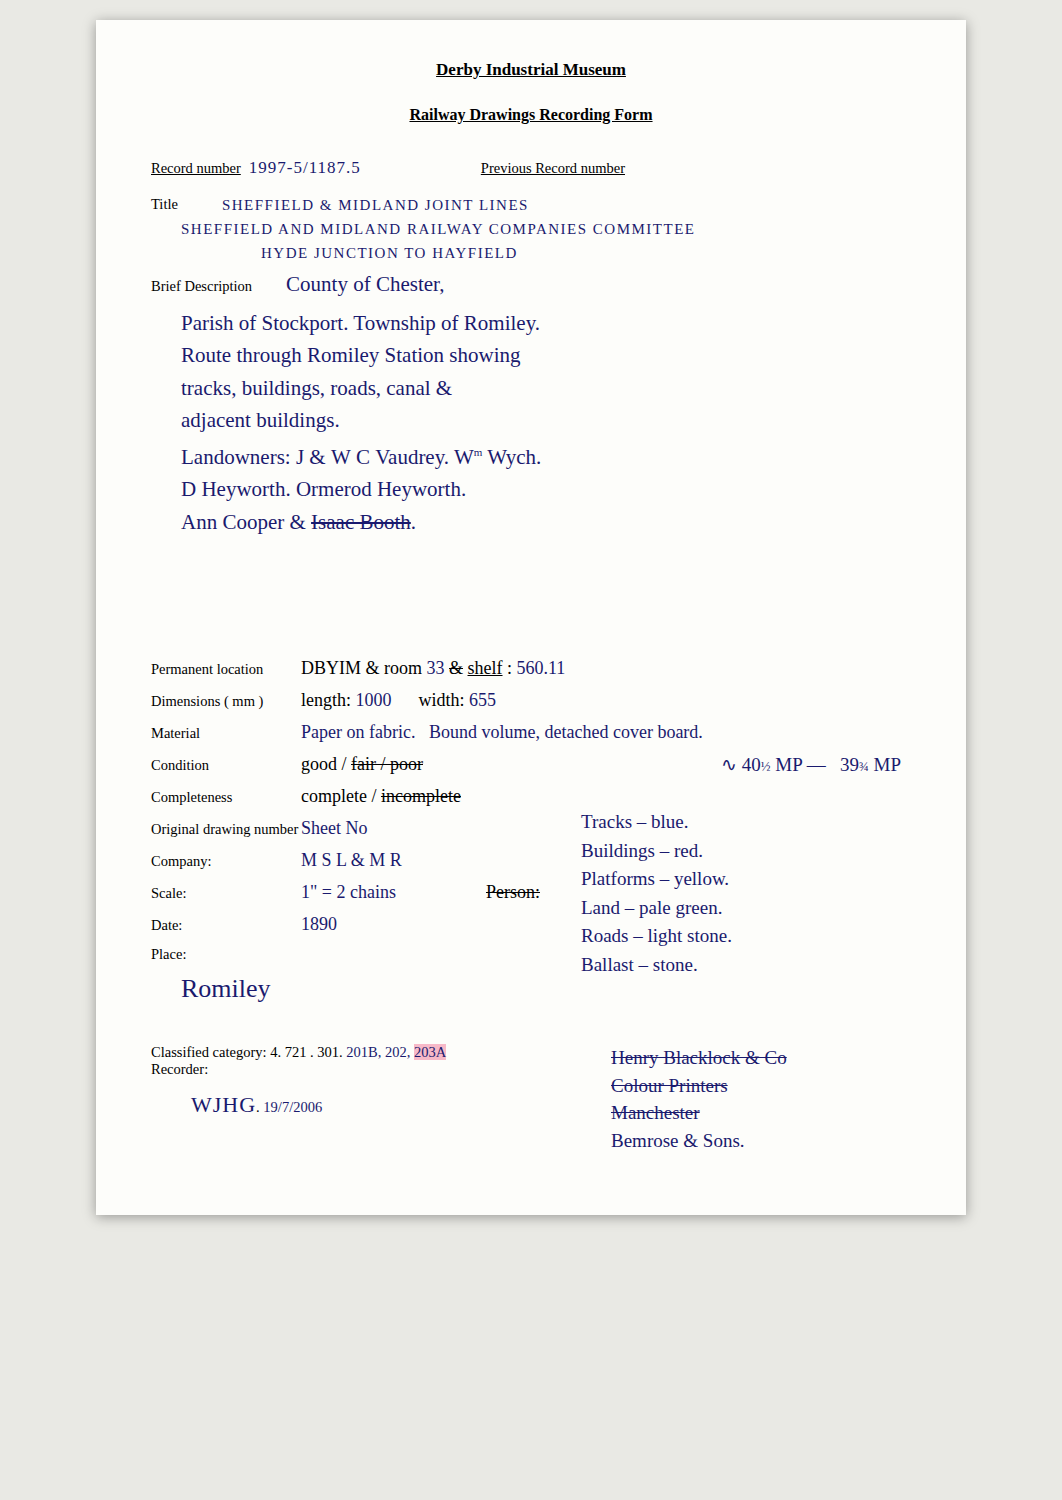Derby Industrial Museum
Railway Drawings Recording Form
Record number 1997-5/1187.5 Previous Record number
Title Sheffield & Midland Joint Lines
Sheffield and Midland Railway Companies Committee
Hyde Junction to Hayfield
Brief Description County of Chester,
Parish of Stockport. Township of Romiley.
Route through Romiley Station showing
tracks, buildings, roads, canal &
adjacent buildings.
Landowners: J & W C Vaudrey. Wm Wych.
D Heyworth. Ormerod Heyworth.
Ann Cooper & Isaac Booth.
Permanent location DBYIM & room 33 & shelf : 560.11
Dimensions ( mm ) length: 1000 width: 655
Material Paper on fabric. Bound volume, detached cover board.
Condition good / fair / poor
Completeness complete / incomplete
Original drawing number Sheet No
Company: M S L & M R
Scale: 1" = 2 chains Person:
Date: 1890
Place:
Romiley
∿ 40½ MP — 39¾ MP
Tracks – blue.
Buildings – red.
Platforms – yellow.
Land – pale green.
Roads – light stone.
Ballast – stone.
Classified category: 4. 721 . 301. 201B, 202, 203A
Recorder:
WJHG. 19/7/2006
Henry Blacklock & Co
Colour Printers
Manchester
Bemrose & Sons.